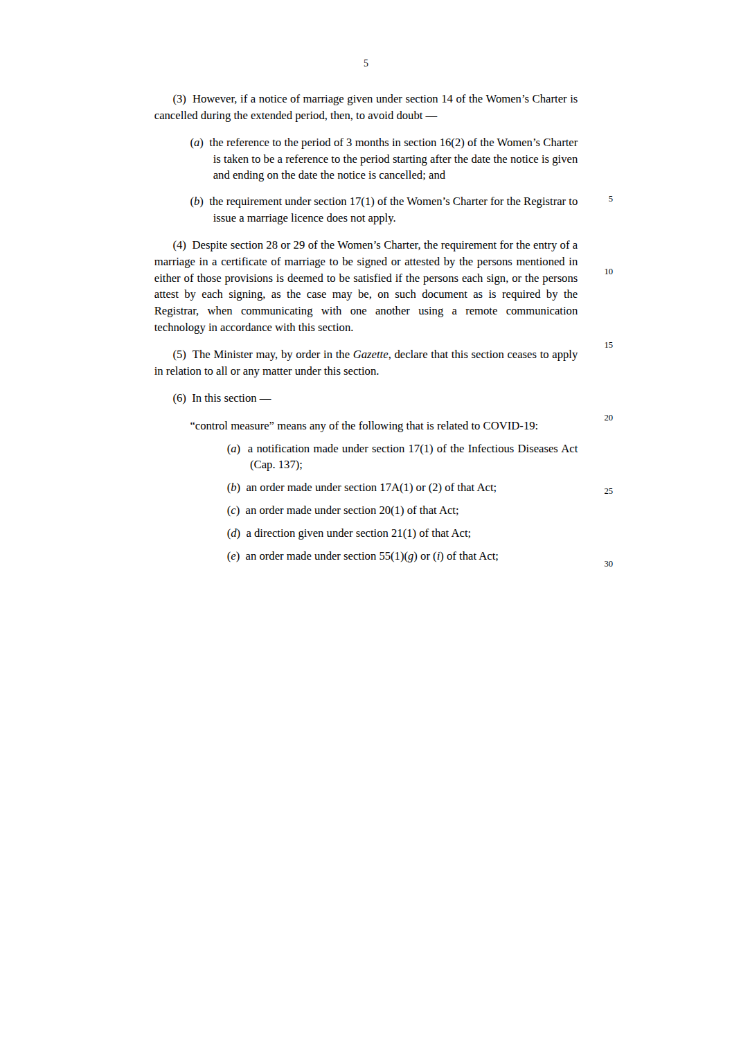5
(3) However, if a notice of marriage given under section 14 of the Women’s Charter is cancelled during the extended period, then, to avoid doubt —
(a) the reference to the period of 3 months in section 16(2) of the Women’s Charter is taken to be a reference to the period starting after the date the notice is given and ending on the date the notice is cancelled; and
(b) the requirement under section 17(1) of the Women’s Charter for the Registrar to issue a marriage licence does not apply.
(4) Despite section 28 or 29 of the Women’s Charter, the requirement for the entry of a marriage in a certificate of marriage to be signed or attested by the persons mentioned in either of those provisions is deemed to be satisfied if the persons each sign, or the persons attest by each signing, as the case may be, on such document as is required by the Registrar, when communicating with one another using a remote communication technology in accordance with this section.
(5) The Minister may, by order in the Gazette, declare that this section ceases to apply in relation to all or any matter under this section.
(6) In this section —
“control measure” means any of the following that is related to COVID-19:
(a) a notification made under section 17(1) of the Infectious Diseases Act (Cap. 137);
(b) an order made under section 17A(1) or (2) of that Act;
(c) an order made under section 20(1) of that Act;
(d) a direction given under section 21(1) of that Act;
(e) an order made under section 55(1)(g) or (i) of that Act;
5
10
15
20
25
30